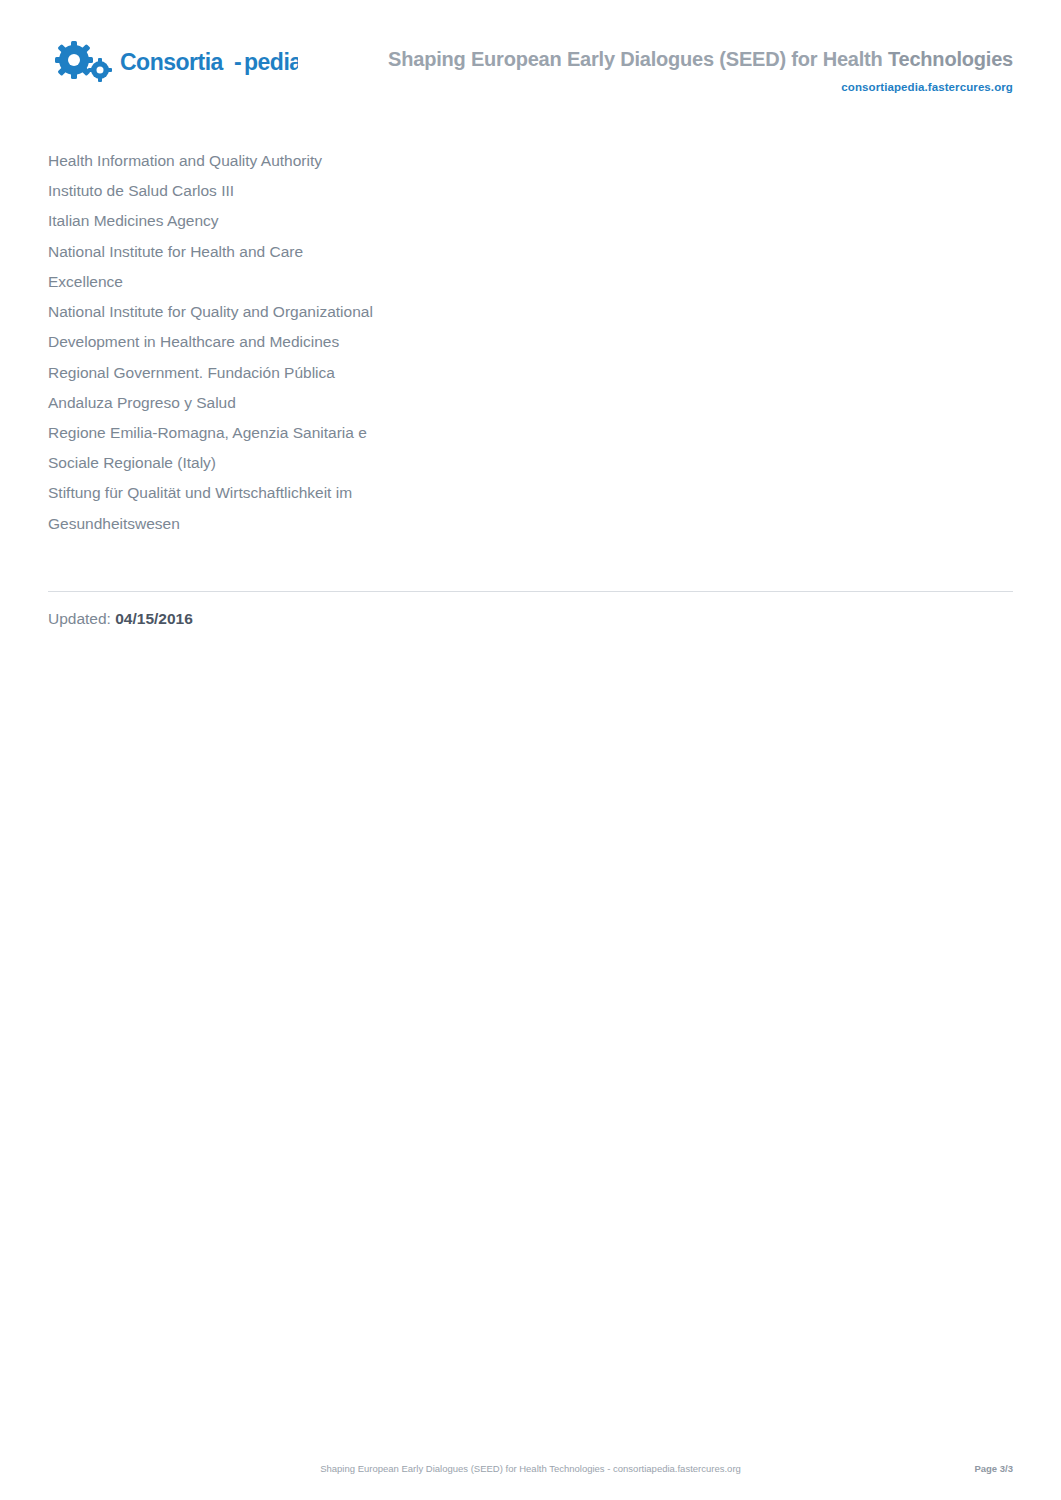Consortia - pedia
Shaping European Early Dialogues (SEED) for Health Technologies
consortiapedia.fastercures.org
Health Information and Quality Authority
Instituto de Salud Carlos III
Italian Medicines Agency
National Institute for Health and Care
Excellence
National Institute for Quality and Organizational
Development in Healthcare and Medicines
Regional Government. Fundación Pública
Andaluza Progreso y Salud
Regione Emilia-Romagna, Agenzia Sanitaria e
Sociale Regionale (Italy)
Stiftung für Qualität und Wirtschaftlichkeit im
Gesundheitswesen
Updated: 04/15/2016
Shaping European Early Dialogues (SEED) for Health Technologies - consortiapedia.fastercures.org
Page 3/3